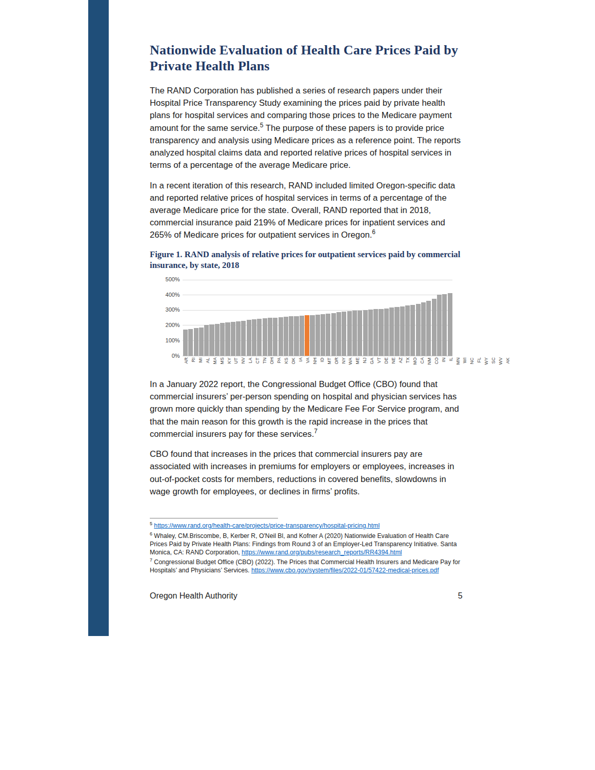Nationwide Evaluation of Health Care Prices Paid by
Private Health Plans
The RAND Corporation has published a series of research papers under their Hospital Price Transparency Study examining the prices paid by private health plans for hospital services and comparing those prices to the Medicare payment amount for the same service.5 The purpose of these papers is to provide price transparency and analysis using Medicare prices as a reference point. The reports analyzed hospital claims data and reported relative prices of hospital services in terms of a percentage of the average Medicare price.
In a recent iteration of this research, RAND included limited Oregon-specific data and reported relative prices of hospital services in terms of a percentage of the average Medicare price for the state. Overall, RAND reported that in 2018, commercial insurance paid 219% of Medicare prices for inpatient services and 265% of Medicare prices for outpatient services in Oregon.6
Figure 1. RAND analysis of relative prices for outpatient services paid by commercial insurance, by state, 2018
500% 400% 300% 200% 100% 0%
AR RI MI AL MA MS KY UT NV LA CT TN OH PA KS OK IA VA NH ID MT OR NY WA ME NJ GA VT DE NE AZ TX MO CA NM CO IN IL MN WI NC FL WY SC WV AK
In a January 2022 report, the Congressional Budget Office (CBO) found that commercial insurers’ per-person spending on hospital and physician services has grown more quickly than spending by the Medicare Fee For Service program, and that the main reason for this growth is the rapid increase in the prices that commercial insurers pay for these services.7
CBO found that increases in the prices that commercial insurers pay are associated with increases in premiums for employers or employees, increases in out-of-pocket costs for members, reductions in covered benefits, slowdowns in wage growth for employees, or declines in firms’ profits.
5 https://www.rand.org/health-care/projects/price-transparency/hospital-pricing.html
6 Whaley, CM.Briscombe, B, Kerber R, O'Neil Bl, and Kofner A (2020) Nationwide Evaluation of Health Care Prices Paid by Private Health Plans: Findings from Round 3 of an Employer-Led Transparency Initiative. Santa Monica, CA: RAND Corporation, https://www.rand.org/pubs/research_reports/RR4394.html
7 Congressional Budget Office (CBO) (2022). The Prices that Commercial Health Insurers and Medicare Pay for Hospitals’ and Physicians’ Services. https://www.cbo.gov/system/files/2022-01/57422-medical-prices.pdf
Oregon Health Authority
5